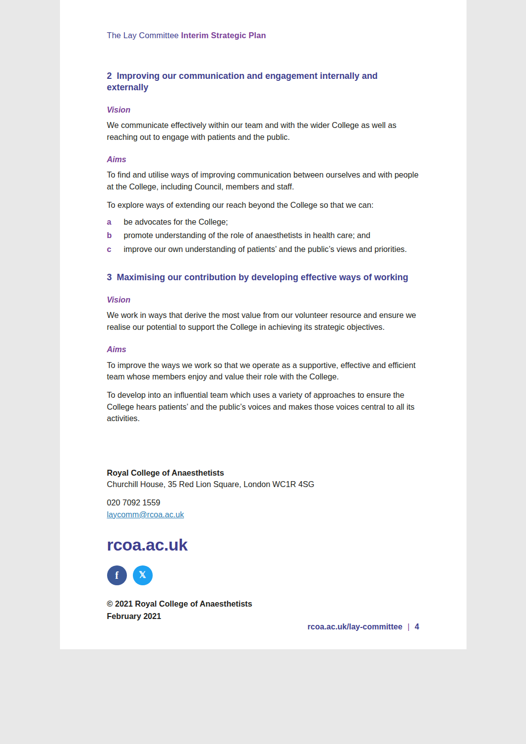The Lay Committee Interim Strategic Plan
2 Improving our communication and engagement internally and externally
Vision
We communicate effectively within our team and with the wider College as well as reaching out to engage with patients and the public.
Aims
To find and utilise ways of improving communication between ourselves and with people at the College, including Council, members and staff.
To explore ways of extending our reach beyond the College so that we can:
abe advocates for the College;
bpromote understanding of the role of anaesthetists in health care; and
cimprove our own understanding of patients’ and the public’s views and priorities.
3 Maximising our contribution by developing effective ways of working
Vision
We work in ways that derive the most value from our volunteer resource and ensure we realise our potential to support the College in achieving its strategic objectives.
Aims
To improve the ways we work so that we operate as a supportive, effective and efficient team whose members enjoy and value their role with the College.
To develop into an influential team which uses a variety of approaches to ensure the College hears patients’ and the public’s voices and makes those voices central to all its activities.
Royal College of Anaesthetists
Churchill House, 35 Red Lion Square, London WC1R 4SG
020 7092 1559
laycomm@rcoa.ac.uk
rcoa.ac.uk
f 𝕏
© 2021 Royal College of Anaesthetists
February 2021
rcoa.ac.uk/lay-committee | 4